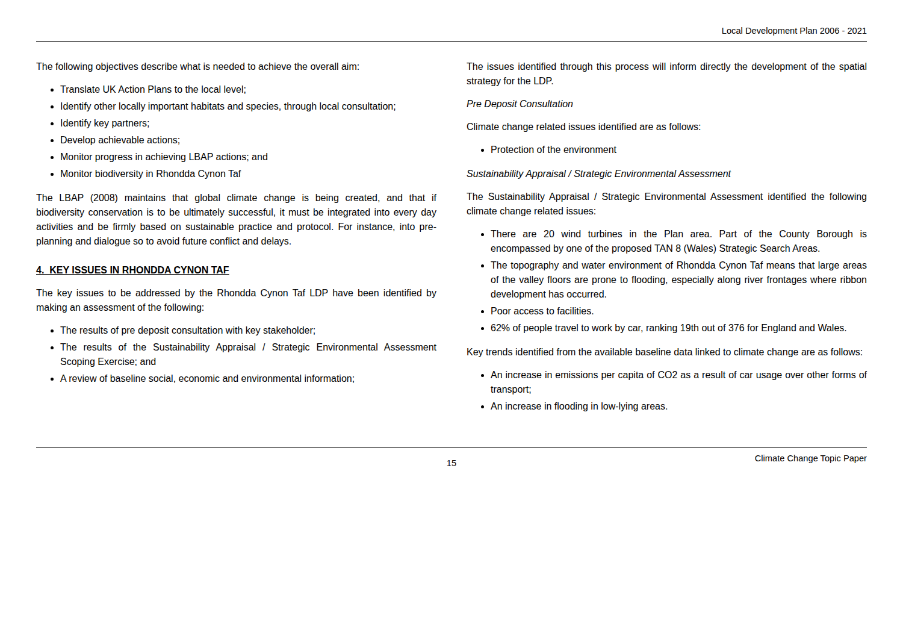Local Development Plan 2006 - 2021
The following objectives describe what is needed to achieve the overall aim:
Translate UK Action Plans to the local level;
Identify other locally important habitats and species, through local consultation;
Identify key partners;
Develop achievable actions;
Monitor progress in achieving LBAP actions; and
Monitor biodiversity in Rhondda Cynon Taf
The LBAP (2008) maintains that global climate change is being created, and that if biodiversity conservation is to be ultimately successful, it must be integrated into every day activities and be firmly based on sustainable practice and protocol. For instance, into pre-planning and dialogue so to avoid future conflict and delays.
4. KEY ISSUES IN RHONDDA CYNON TAF
The key issues to be addressed by the Rhondda Cynon Taf LDP have been identified by making an assessment of the following:
The results of pre deposit consultation with key stakeholder;
The results of the Sustainability Appraisal / Strategic Environmental Assessment Scoping Exercise; and
A review of baseline social, economic and environmental information;
The issues identified through this process will inform directly the development of the spatial strategy for the LDP.
Pre Deposit Consultation
Climate change related issues identified are as follows:
Protection of the environment
Sustainability Appraisal / Strategic Environmental Assessment
The Sustainability Appraisal / Strategic Environmental Assessment identified the following climate change related issues:
There are 20 wind turbines in the Plan area. Part of the County Borough is encompassed by one of the proposed TAN 8 (Wales) Strategic Search Areas.
The topography and water environment of Rhondda Cynon Taf means that large areas of the valley floors are prone to flooding, especially along river frontages where ribbon development has occurred.
Poor access to facilities.
62% of people travel to work by car, ranking 19th out of 376 for England and Wales.
Key trends identified from the available baseline data linked to climate change are as follows:
An increase in emissions per capita of CO2 as a result of car usage over other forms of transport;
An increase in flooding in low-lying areas.
15
Climate Change Topic Paper